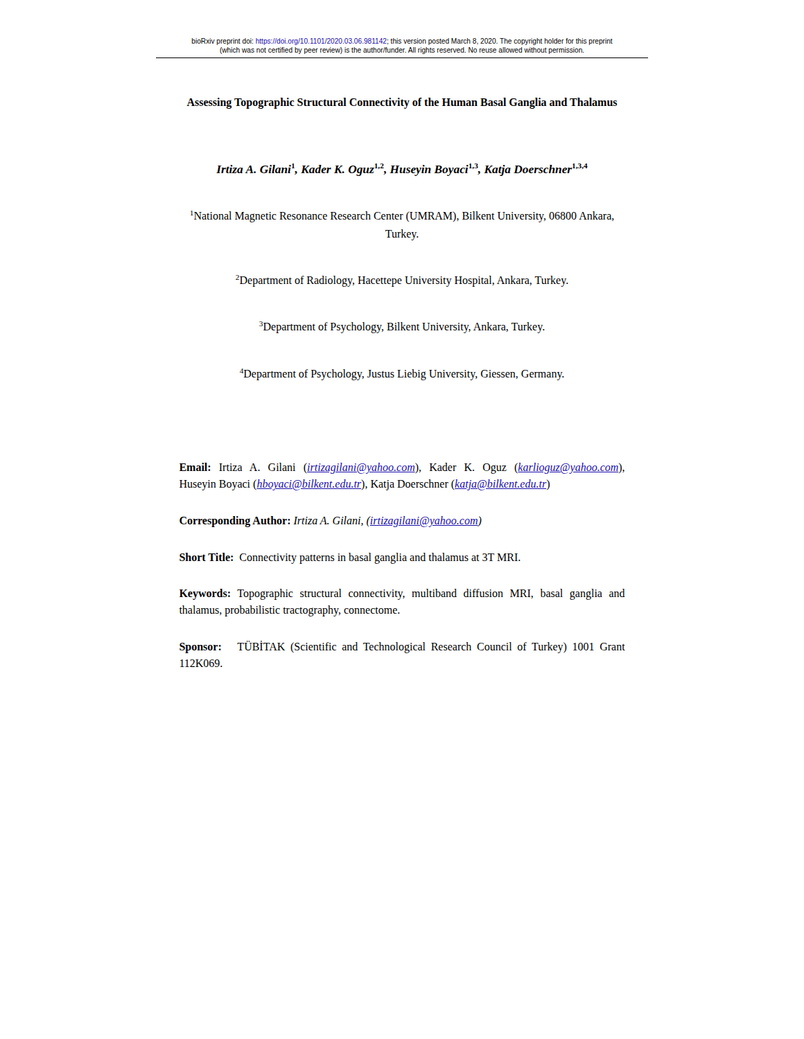bioRxiv preprint doi: https://doi.org/10.1101/2020.03.06.981142; this version posted March 8, 2020. The copyright holder for this preprint
(which was not certified by peer review) is the author/funder. All rights reserved. No reuse allowed without permission.
Assessing Topographic Structural Connectivity of the Human Basal Ganglia and Thalamus
Irtiza A. Gilani1, Kader K. Oguz1,2, Huseyin Boyaci1,3, Katja Doerschner1,3,4
1National Magnetic Resonance Research Center (UMRAM), Bilkent University, 06800 Ankara, Turkey.
2Department of Radiology, Hacettepe University Hospital, Ankara, Turkey.
3Department of Psychology, Bilkent University, Ankara, Turkey.
4Department of Psychology, Justus Liebig University, Giessen, Germany.
Email: Irtiza A. Gilani (irtizagilani@yahoo.com), Kader K. Oguz (karlioguz@yahoo.com), Huseyin Boyaci (hboyaci@bilkent.edu.tr), Katja Doerschner (katja@bilkent.edu.tr)
Corresponding Author: Irtiza A. Gilani, (irtizagilani@yahoo.com)
Short Title: Connectivity patterns in basal ganglia and thalamus at 3T MRI.
Keywords: Topographic structural connectivity, multiband diffusion MRI, basal ganglia and thalamus, probabilistic tractography, connectome.
Sponsor: TÜBİTAK (Scientific and Technological Research Council of Turkey) 1001 Grant 112K069.